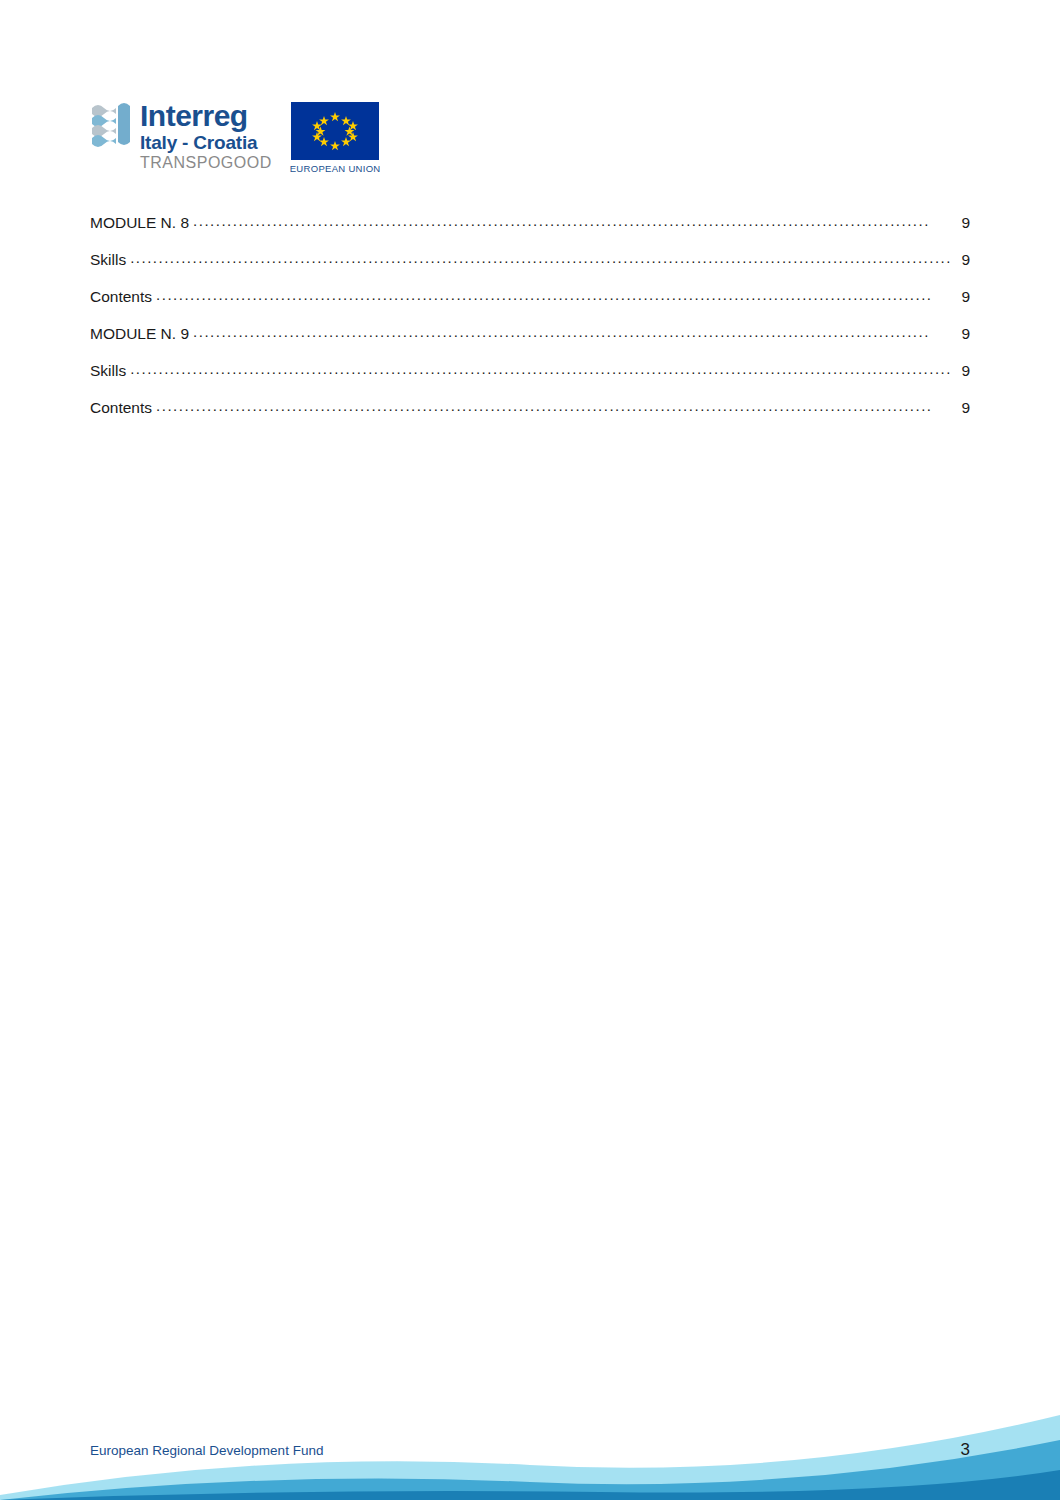Interreg Italy - Croatia TRANSPOGOOD
EUROPEAN UNION
MODULE N. 8 .................................................................................................................................. 9
Skills ................................................................................................................................................. 9
Contents ......................................................................................................................................... 9
MODULE N. 9 .................................................................................................................................. 9
Skills ................................................................................................................................................. 9
Contents ......................................................................................................................................... 9
European Regional Development Fund
3